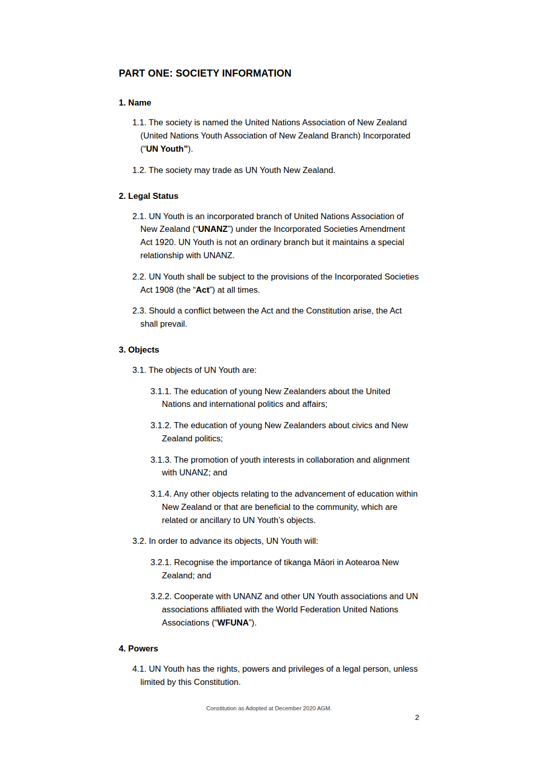PART ONE: SOCIETY INFORMATION
1. Name
1.1. The society is named the United Nations Association of New Zealand (United Nations Youth Association of New Zealand Branch) Incorporated (“UN Youth”).
1.2. The society may trade as UN Youth New Zealand.
2. Legal Status
2.1. UN Youth is an incorporated branch of United Nations Association of New Zealand (“UNANZ”) under the Incorporated Societies Amendment Act 1920. UN Youth is not an ordinary branch but it maintains a special relationship with UNANZ.
2.2. UN Youth shall be subject to the provisions of the Incorporated Societies Act 1908 (the “Act”) at all times.
2.3. Should a conflict between the Act and the Constitution arise, the Act shall prevail.
3. Objects
3.1. The objects of UN Youth are:
3.1.1. The education of young New Zealanders about the United Nations and international politics and affairs;
3.1.2. The education of young New Zealanders about civics and New Zealand politics;
3.1.3. The promotion of youth interests in collaboration and alignment with UNANZ; and
3.1.4. Any other objects relating to the advancement of education within New Zealand or that are beneficial to the community, which are related or ancillary to UN Youth’s objects.
3.2. In order to advance its objects, UN Youth will:
3.2.1. Recognise the importance of tikanga Māori in Aotearoa New Zealand; and
3.2.2. Cooperate with UNANZ and other UN Youth associations and UN associations affiliated with the World Federation United Nations Associations (“WFUNA”).
4. Powers
4.1. UN Youth has the rights, powers and privileges of a legal person, unless limited by this Constitution.
Constitution as Adopted at December 2020 AGM.
2